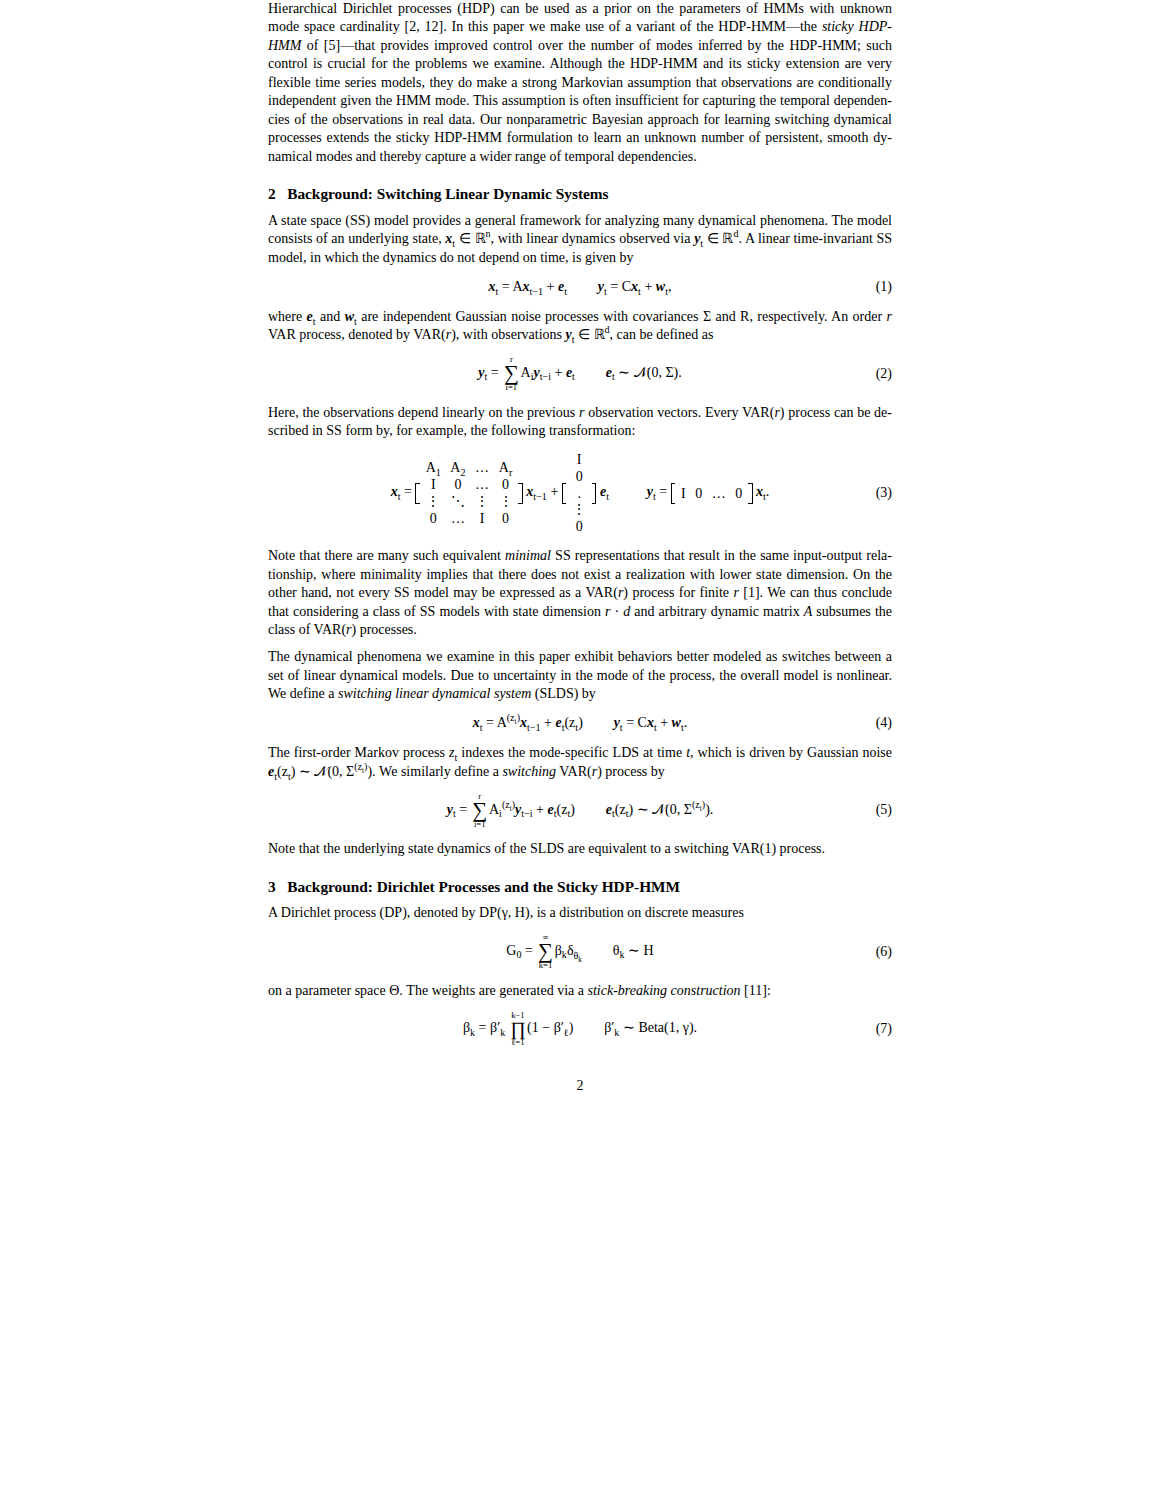Hierarchical Dirichlet processes (HDP) can be used as a prior on the parameters of HMMs with unknown mode space cardinality [2, 12]. In this paper we make use of a variant of the HDP-HMM—the sticky HDP-HMM of [5]—that provides improved control over the number of modes inferred by the HDP-HMM; such control is crucial for the problems we examine. Although the HDP-HMM and its sticky extension are very flexible time series models, they do make a strong Markovian assumption that observations are conditionally independent given the HMM mode. This assumption is often insufficient for capturing the temporal dependencies of the observations in real data. Our nonparametric Bayesian approach for learning switching dynamical processes extends the sticky HDP-HMM formulation to learn an unknown number of persistent, smooth dynamical modes and thereby capture a wider range of temporal dependencies.
2 Background: Switching Linear Dynamic Systems
A state space (SS) model provides a general framework for analyzing many dynamical phenomena. The model consists of an underlying state, xt ∈ ℝn, with linear dynamics observed via yt ∈ ℝd. A linear time-invariant SS model, in which the dynamics do not depend on time, is given by
xt = Axt−1 + et yt = Cxt + wt, (1)
where et and wt are independent Gaussian noise processes with covariances Σ and R, respectively. An order r VAR process, denoted by VAR(r), with observations yt ∈ ℝd, can be defined as
yt = r∑i=1 Aiyt−i + et et ∼ 𝒩(0, Σ). (2)
Here, the observations depend linearly on the previous r observation vectors. Every VAR(r) process can be described in SS form by, for example, the following transformation:
xt =
| A 1 | A 2 | … | A r |
| I | 0 | … | 0 |
| ⋮ | ⋱ | ⋮ | ⋮ |
| 0 | … | I | 0 |
xt−1 +
| I |
| 0 |
| . |
| ⋮ |
| 0 |
et yt =
| I | 0 | … | 0 |
xt. (3)
Note that there are many such equivalent minimal SS representations that result in the same input-output relationship, where minimality implies that there does not exist a realization with lower state dimension. On the other hand, not every SS model may be expressed as a VAR(r) process for finite r [1]. We can thus conclude that considering a class of SS models with state dimension r · d and arbitrary dynamic matrix A subsumes the class of VAR(r) processes.
The dynamical phenomena we examine in this paper exhibit behaviors better modeled as switches between a set of linear dynamical models. Due to uncertainty in the mode of the process, the overall model is nonlinear. We define a switching linear dynamical system (SLDS) by
xt = A(zt)xt−1 + et(zt) yt = Cxt + wt. (4)
The first-order Markov process zt indexes the mode-specific LDS at time t, which is driven by Gaussian noise et(zt) ∼ 𝒩(0, Σ(zt)). We similarly define a switching VAR(r) process by
yt = r∑i=1 Ai(zt)yt−i + et(zt) et(zt) ∼ 𝒩(0, Σ(zt)). (5)
Note that the underlying state dynamics of the SLDS are equivalent to a switching VAR(1) process.
3 Background: Dirichlet Processes and the Sticky HDP-HMM
A Dirichlet process (DP), denoted by DP(γ, H), is a distribution on discrete measures
G0 = ∞∑k=1βkδθk θk ∼ H (6)
on a parameter space Θ. The weights are generated via a stick-breaking construction [11]:
βk = β′k k−1∏ℓ=1(1 − β′ℓ) β′k ∼ Beta(1, γ). (7)
2